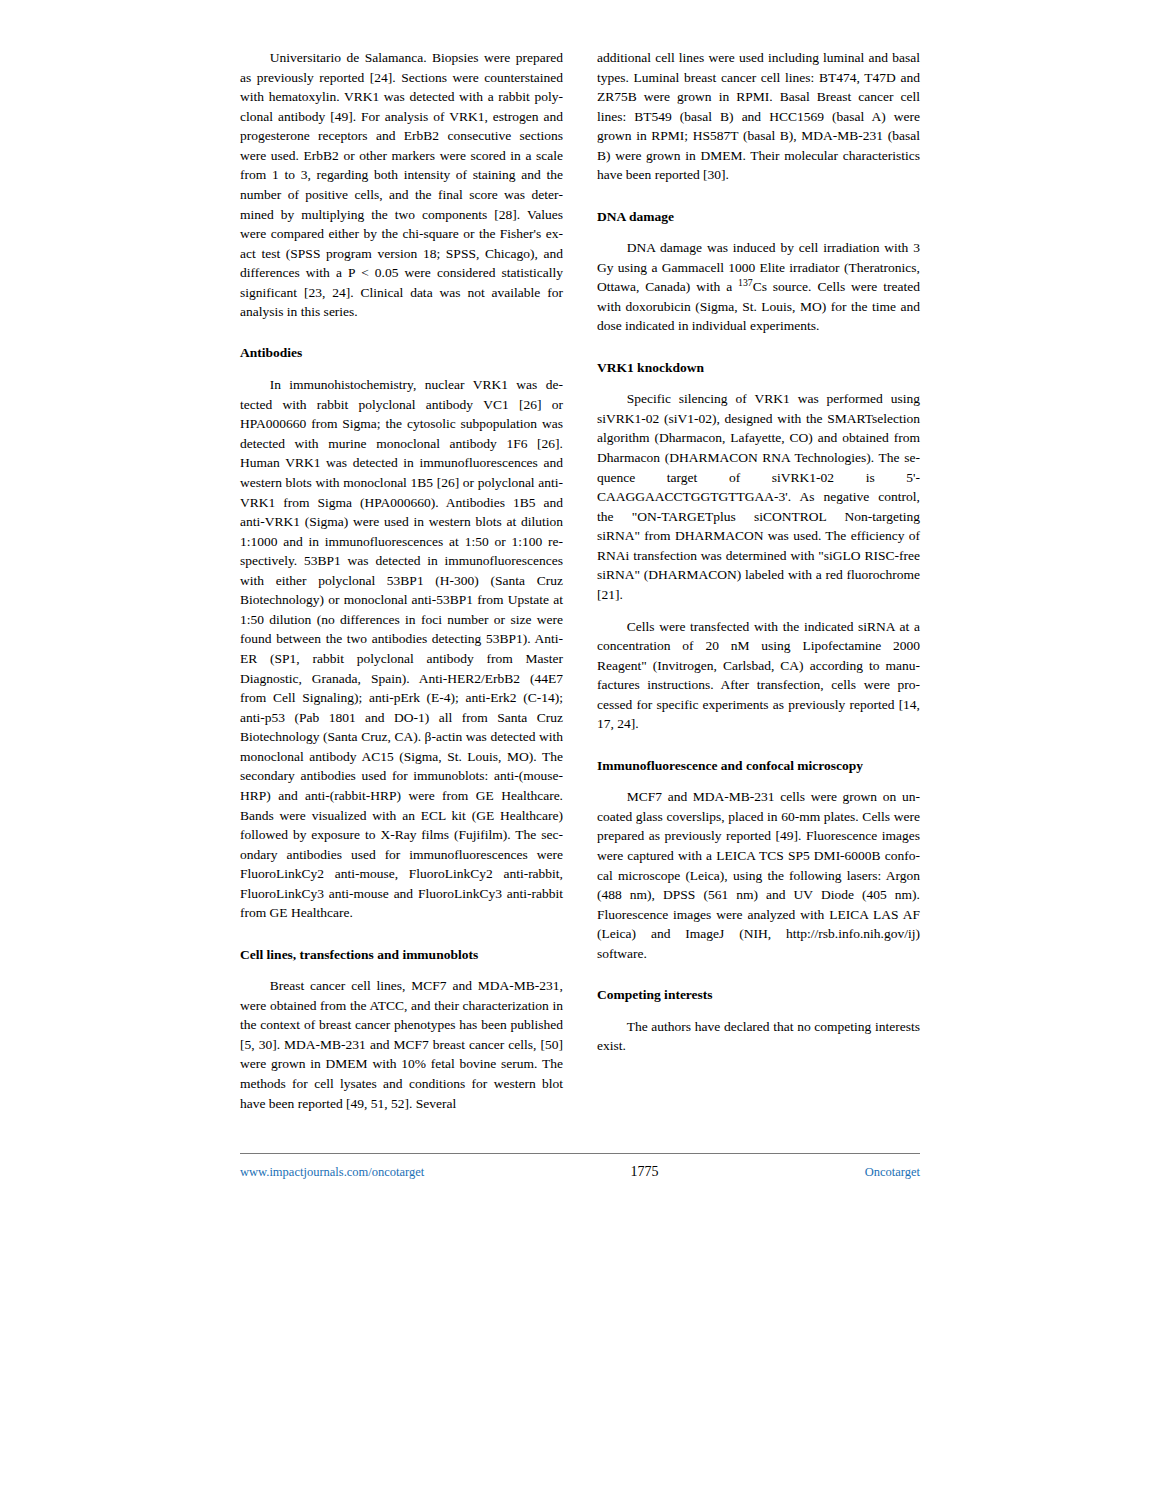Universitario de Salamanca. Biopsies were prepared as previously reported [24]. Sections were counterstained with hematoxylin. VRK1 was detected with a rabbit polyclonal antibody [49]. For analysis of VRK1, estrogen and progesterone receptors and ErbB2 consecutive sections were used. ErbB2 or other markers were scored in a scale from 1 to 3, regarding both intensity of staining and the number of positive cells, and the final score was determined by multiplying the two components [28]. Values were compared either by the chi-square or the Fisher's exact test (SPSS program version 18; SPSS, Chicago), and differences with a P < 0.05 were considered statistically significant [23, 24]. Clinical data was not available for analysis in this series.
Antibodies
In immunohistochemistry, nuclear VRK1 was detected with rabbit polyclonal antibody VC1 [26] or HPA000660 from Sigma; the cytosolic subpopulation was detected with murine monoclonal antibody 1F6 [26]. Human VRK1 was detected in immunofluorescences and western blots with monoclonal 1B5 [26] or polyclonal anti-VRK1 from Sigma (HPA000660). Antibodies 1B5 and anti-VRK1 (Sigma) were used in western blots at dilution 1:1000 and in immunofluorescences at 1:50 or 1:100 respectively. 53BP1 was detected in immunofluorescences with either polyclonal 53BP1 (H-300) (Santa Cruz Biotechnology) or monoclonal anti-53BP1 from Upstate at 1:50 dilution (no differences in foci number or size were found between the two antibodies detecting 53BP1). Anti-ER (SP1, rabbit polyclonal antibody from Master Diagnostic, Granada, Spain). Anti-HER2/ErbB2 (44E7 from Cell Signaling); anti-pErk (E-4); anti-Erk2 (C-14); anti-p53 (Pab 1801 and DO-1) all from Santa Cruz Biotechnology (Santa Cruz, CA). β-actin was detected with monoclonal antibody AC15 (Sigma, St. Louis, MO). The secondary antibodies used for immunoblots: anti-(mouse-HRP) and anti-(rabbit-HRP) were from GE Healthcare. Bands were visualized with an ECL kit (GE Healthcare) followed by exposure to X-Ray films (Fujifilm). The secondary antibodies used for immunofluorescences were FluoroLinkCy2 anti-mouse, FluoroLinkCy2 anti-rabbit, FluoroLinkCy3 anti-mouse and FluoroLinkCy3 anti-rabbit from GE Healthcare.
Cell lines, transfections and immunoblots
Breast cancer cell lines, MCF7 and MDA-MB-231, were obtained from the ATCC, and their characterization in the context of breast cancer phenotypes has been published [5, 30]. MDA-MB-231 and MCF7 breast cancer cells, [50] were grown in DMEM with 10% fetal bovine serum. The methods for cell lysates and conditions for western blot have been reported [49, 51, 52]. Several
additional cell lines were used including luminal and basal types. Luminal breast cancer cell lines: BT474, T47D and ZR75B were grown in RPMI. Basal Breast cancer cell lines: BT549 (basal B) and HCC1569 (basal A) were grown in RPMI; HS587T (basal B), MDA-MB-231 (basal B) were grown in DMEM. Their molecular characteristics have been reported [30].
DNA damage
DNA damage was induced by cell irradiation with 3 Gy using a Gammacell 1000 Elite irradiator (Theratronics, Ottawa, Canada) with a 137Cs source. Cells were treated with doxorubicin (Sigma, St. Louis, MO) for the time and dose indicated in individual experiments.
VRK1 knockdown
Specific silencing of VRK1 was performed using siVRK1-02 (siV1-02), designed with the SMARTselection algorithm (Dharmacon, Lafayette, CO) and obtained from Dharmacon (DHARMACON RNA Technologies). The sequence target of siVRK1-02 is 5'-CAAGGAACCTGGTGTTGAA-3'. As negative control, the "ON-TARGETplus siCONTROL Non-targeting siRNA" from DHARMACON was used. The efficiency of RNAi transfection was determined with "siGLO RISC-free siRNA" (DHARMACON) labeled with a red fluorochrome [21].
Cells were transfected with the indicated siRNA at a concentration of 20 nM using Lipofectamine 2000 Reagent" (Invitrogen, Carlsbad, CA) according to manufactures instructions. After transfection, cells were processed for specific experiments as previously reported [14, 17, 24].
Immunofluorescence and confocal microscopy
MCF7 and MDA-MB-231 cells were grown on uncoated glass coverslips, placed in 60-mm plates. Cells were prepared as previously reported [49]. Fluorescence images were captured with a LEICA TCS SP5 DMI-6000B confocal microscope (Leica), using the following lasers: Argon (488 nm), DPSS (561 nm) and UV Diode (405 nm). Fluorescence images were analyzed with LEICA LAS AF (Leica) and ImageJ (NIH, http://rsb.info.nih.gov/ij) software.
Competing interests
The authors have declared that no competing interests exist.
www.impactjournals.com/oncotarget
1775
Oncotarget